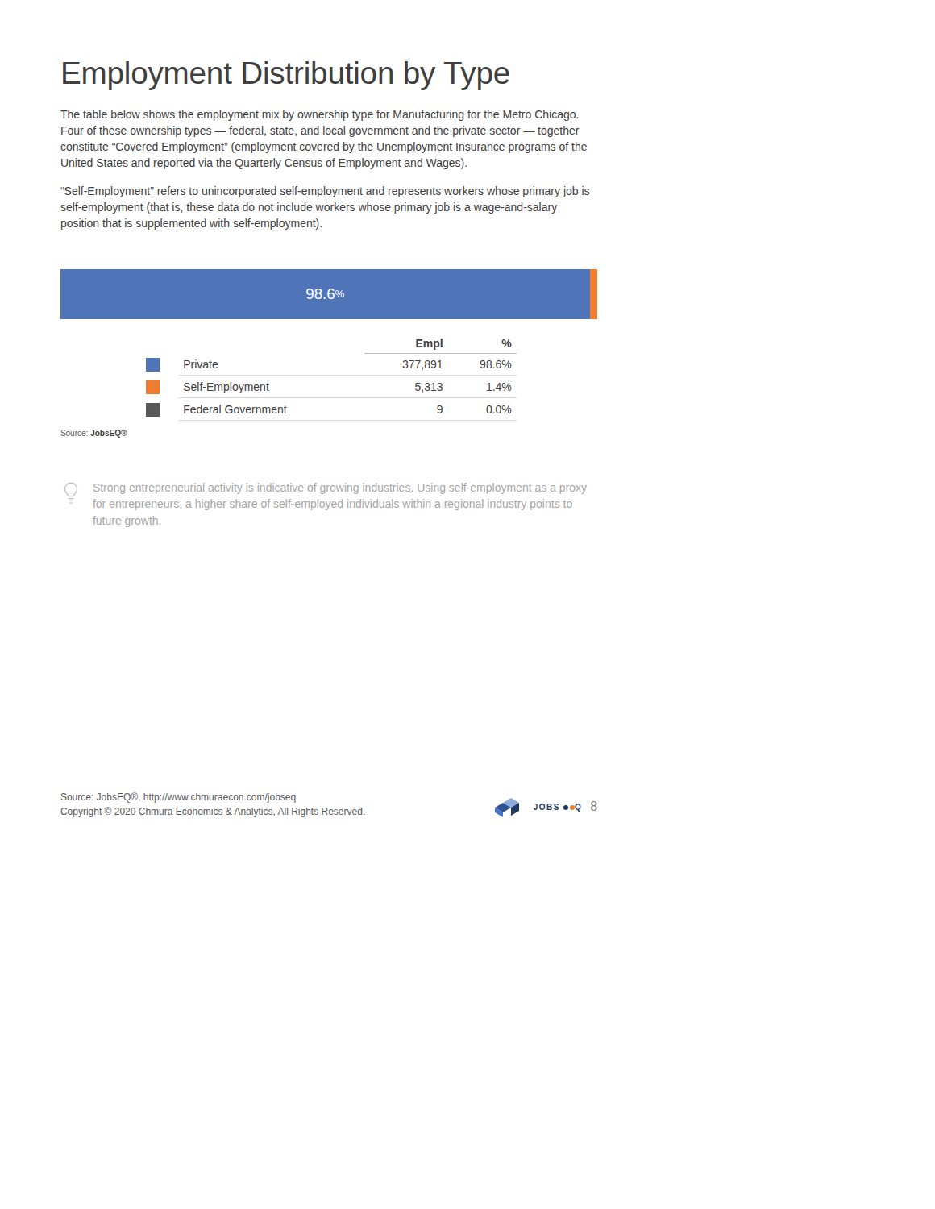Employment Distribution by Type
The table below shows the employment mix by ownership type for Manufacturing for the Metro Chicago. Four of these ownership types — federal, state, and local government and the private sector — together constitute “Covered Employment” (employment covered by the Unemployment Insurance programs of the United States and reported via the Quarterly Census of Employment and Wages).
“Self-Employment” refers to unincorporated self-employment and represents workers whose primary job is self-employment (that is, these data do not include workers whose primary job is a wage-and-salary position that is supplemented with self-employment).
98.6%
| | | Empl | % |
| --- | --- | --- | --- |
| | Private | 377,891 | 98.6% |
| | Self-Employment | 5,313 | 1.4% |
| | Federal Government | 9 | 0.0% |
Source: JobsEQ®
Strong entrepreneurial activity is indicative of growing industries. Using self-employment as a proxy for entrepreneurs, a higher share of self-employed individuals within a regional industry points to future growth.
Source: JobsEQ®, http://www.chmuraecon.com/jobseq
Copyright © 2020 Chmura Economics & Analytics, All Rights Reserved.
JOBS Q
8